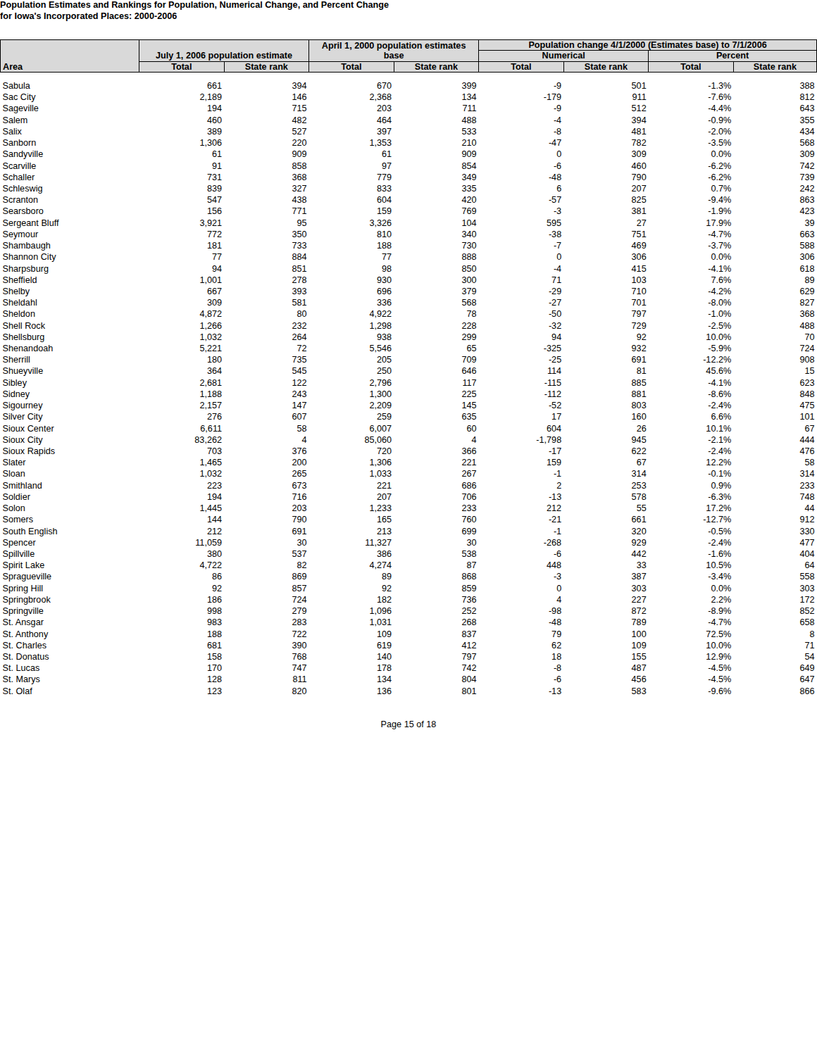Population Estimates and Rankings for Population, Numerical Change, and Percent Change
for Iowa's Incorporated Places: 2000-2006
| Area | July 1, 2006 population estimate | April 1, 2000 population estimates base | Population change 4/1/2000 (Estimates base) to 7/1/2006 |
| --- | --- | --- | --- |
| Numerical | Percent |
| Total | State rank | Total | State rank | Total | State rank | Total | State rank |
| Sabula | 661 | 394 | 670 | 399 | -9 | 501 | -1.3% | 388 |
| Sac City | 2,189 | 146 | 2,368 | 134 | -179 | 911 | -7.6% | 812 |
| Sageville | 194 | 715 | 203 | 711 | -9 | 512 | -4.4% | 643 |
| Salem | 460 | 482 | 464 | 488 | -4 | 394 | -0.9% | 355 |
| Salix | 389 | 527 | 397 | 533 | -8 | 481 | -2.0% | 434 |
| Sanborn | 1,306 | 220 | 1,353 | 210 | -47 | 782 | -3.5% | 568 |
| Sandyville | 61 | 909 | 61 | 909 | 0 | 309 | 0.0% | 309 |
| Scarville | 91 | 858 | 97 | 854 | -6 | 460 | -6.2% | 742 |
| Schaller | 731 | 368 | 779 | 349 | -48 | 790 | -6.2% | 739 |
| Schleswig | 839 | 327 | 833 | 335 | 6 | 207 | 0.7% | 242 |
| Scranton | 547 | 438 | 604 | 420 | -57 | 825 | -9.4% | 863 |
| Searsboro | 156 | 771 | 159 | 769 | -3 | 381 | -1.9% | 423 |
| Sergeant Bluff | 3,921 | 95 | 3,326 | 104 | 595 | 27 | 17.9% | 39 |
| Seymour | 772 | 350 | 810 | 340 | -38 | 751 | -4.7% | 663 |
| Shambaugh | 181 | 733 | 188 | 730 | -7 | 469 | -3.7% | 588 |
| Shannon City | 77 | 884 | 77 | 888 | 0 | 306 | 0.0% | 306 |
| Sharpsburg | 94 | 851 | 98 | 850 | -4 | 415 | -4.1% | 618 |
| Sheffield | 1,001 | 278 | 930 | 300 | 71 | 103 | 7.6% | 89 |
| Shelby | 667 | 393 | 696 | 379 | -29 | 710 | -4.2% | 629 |
| Sheldahl | 309 | 581 | 336 | 568 | -27 | 701 | -8.0% | 827 |
| Sheldon | 4,872 | 80 | 4,922 | 78 | -50 | 797 | -1.0% | 368 |
| Shell Rock | 1,266 | 232 | 1,298 | 228 | -32 | 729 | -2.5% | 488 |
| Shellsburg | 1,032 | 264 | 938 | 299 | 94 | 92 | 10.0% | 70 |
| Shenandoah | 5,221 | 72 | 5,546 | 65 | -325 | 932 | -5.9% | 724 |
| Sherrill | 180 | 735 | 205 | 709 | -25 | 691 | -12.2% | 908 |
| Shueyville | 364 | 545 | 250 | 646 | 114 | 81 | 45.6% | 15 |
| Sibley | 2,681 | 122 | 2,796 | 117 | -115 | 885 | -4.1% | 623 |
| Sidney | 1,188 | 243 | 1,300 | 225 | -112 | 881 | -8.6% | 848 |
| Sigourney | 2,157 | 147 | 2,209 | 145 | -52 | 803 | -2.4% | 475 |
| Silver City | 276 | 607 | 259 | 635 | 17 | 160 | 6.6% | 101 |
| Sioux Center | 6,611 | 58 | 6,007 | 60 | 604 | 26 | 10.1% | 67 |
| Sioux City | 83,262 | 4 | 85,060 | 4 | -1,798 | 945 | -2.1% | 444 |
| Sioux Rapids | 703 | 376 | 720 | 366 | -17 | 622 | -2.4% | 476 |
| Slater | 1,465 | 200 | 1,306 | 221 | 159 | 67 | 12.2% | 58 |
| Sloan | 1,032 | 265 | 1,033 | 267 | -1 | 314 | -0.1% | 314 |
| Smithland | 223 | 673 | 221 | 686 | 2 | 253 | 0.9% | 233 |
| Soldier | 194 | 716 | 207 | 706 | -13 | 578 | -6.3% | 748 |
| Solon | 1,445 | 203 | 1,233 | 233 | 212 | 55 | 17.2% | 44 |
| Somers | 144 | 790 | 165 | 760 | -21 | 661 | -12.7% | 912 |
| South English | 212 | 691 | 213 | 699 | -1 | 320 | -0.5% | 330 |
| Spencer | 11,059 | 30 | 11,327 | 30 | -268 | 929 | -2.4% | 477 |
| Spillville | 380 | 537 | 386 | 538 | -6 | 442 | -1.6% | 404 |
| Spirit Lake | 4,722 | 82 | 4,274 | 87 | 448 | 33 | 10.5% | 64 |
| Spragueville | 86 | 869 | 89 | 868 | -3 | 387 | -3.4% | 558 |
| Spring Hill | 92 | 857 | 92 | 859 | 0 | 303 | 0.0% | 303 |
| Springbrook | 186 | 724 | 182 | 736 | 4 | 227 | 2.2% | 172 |
| Springville | 998 | 279 | 1,096 | 252 | -98 | 872 | -8.9% | 852 |
| St. Ansgar | 983 | 283 | 1,031 | 268 | -48 | 789 | -4.7% | 658 |
| St. Anthony | 188 | 722 | 109 | 837 | 79 | 100 | 72.5% | 8 |
| St. Charles | 681 | 390 | 619 | 412 | 62 | 109 | 10.0% | 71 |
| St. Donatus | 158 | 768 | 140 | 797 | 18 | 155 | 12.9% | 54 |
| St. Lucas | 170 | 747 | 178 | 742 | -8 | 487 | -4.5% | 649 |
| St. Marys | 128 | 811 | 134 | 804 | -6 | 456 | -4.5% | 647 |
| St. Olaf | 123 | 820 | 136 | 801 | -13 | 583 | -9.6% | 866 |
Page 15 of 18